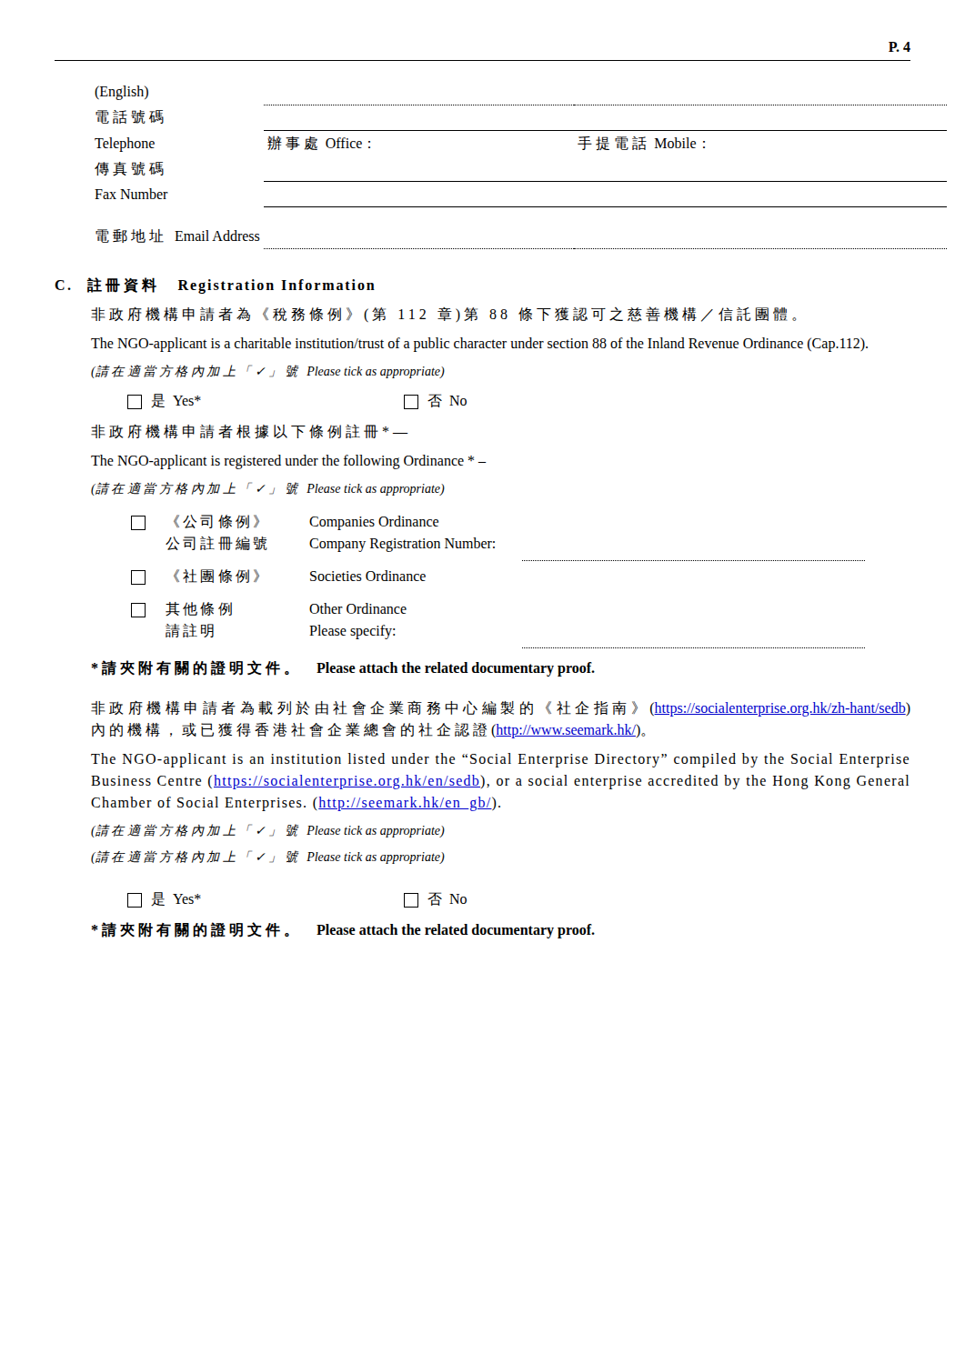P. 4
| (English) | | |
| 電話號碼 | |
| Telephone | 辦事處 Office： | 手提電話 Mobile： |
| 傳真號碼 | |
| Fax Number | |
| 電郵地址 Email Address | |
C. 註冊資料 Registration Information
非政府機構申請者為《稅務條例》(第 112 章)第 88 條下獲認可之慈善機構／信託團體。
The NGO-applicant is a charitable institution/trust of a public character under section 88 of the Inland Revenue Ordinance (Cap.112).
(請在適當方格內加上「✓」號 Please tick as appropriate)
是 Yes* 否 No
非政府機構申請者根據以下條例註冊* —
The NGO-applicant is registered under the following Ordinance * –
(請在適當方格內加上「✓」號 Please tick as appropriate)
| | 《公司條例》 公司註冊編號 | Companies Ordinance Company Registration Number: | |
| | 《社團條例》 | Societies Ordinance | |
| | 其他條例 請註明 | Other Ordinance Please specify: | |
* 請夾附有關的證明文件。 Please attach the related documentary proof.
非政府機構申請者為載列於由社會企業商務中心編製的《社企指南》(https://socialenterprise.org.hk/zh-hant/sedb)內的機構，或已獲得香港社會企業總會的社企認證(http://www.seemark.hk/)。
The NGO-applicant is an institution listed under the “Social Enterprise Directory” compiled by the Social Enterprise Business Centre (https://socialenterprise.org.hk/en/sedb), or a social enterprise accredited by the Hong Kong General Chamber of Social Enterprises. (http://seemark.hk/en_gb/).
(請在適當方格內加上「✓」號 Please tick as appropriate)
(請在適當方格內加上「✓」號 Please tick as appropriate)
是 Yes* 否 No
* 請夾附有關的證明文件。 Please attach the related documentary proof.